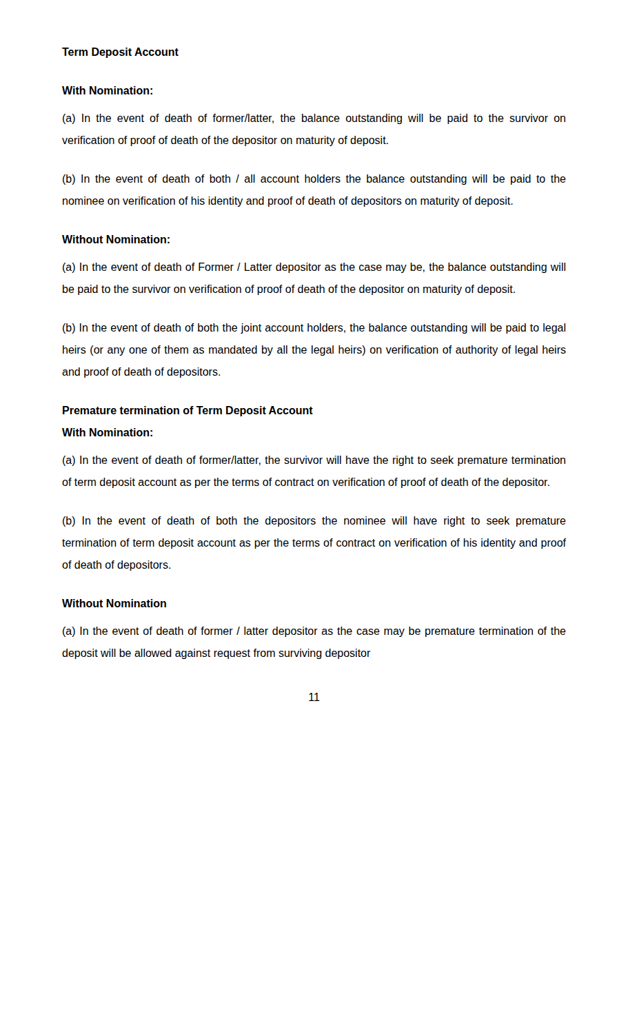Term Deposit Account
With Nomination:
(a) In the event of death of former/latter, the balance outstanding will be paid to the survivor on verification of proof of death of the depositor on maturity of deposit.
(b) In the event of death of both / all account holders the balance outstanding will be paid to the nominee on verification of his identity and proof of death of depositors on maturity of deposit.
Without Nomination:
(a) In the event of death of Former / Latter depositor as the case may be, the balance outstanding will be paid to the survivor on verification of proof of death of the depositor on maturity of deposit.
(b) In the event of death of both the joint account holders, the balance outstanding will be paid to legal heirs (or any one of them as mandated by all the legal heirs) on verification of authority of legal heirs and proof of death of depositors.
Premature termination of Term Deposit Account
With Nomination:
(a) In the event of death of former/latter, the survivor will have the right to seek premature termination of term deposit account as per the terms of contract on verification of proof of death of the depositor.
(b) In the event of death of both the depositors the nominee will have right to seek premature termination of term deposit account as per the terms of contract on verification of his identity and proof of death of depositors.
Without Nomination
(a) In the event of death of former / latter depositor as the case may be premature termination of the deposit will be allowed against request from surviving depositor
11